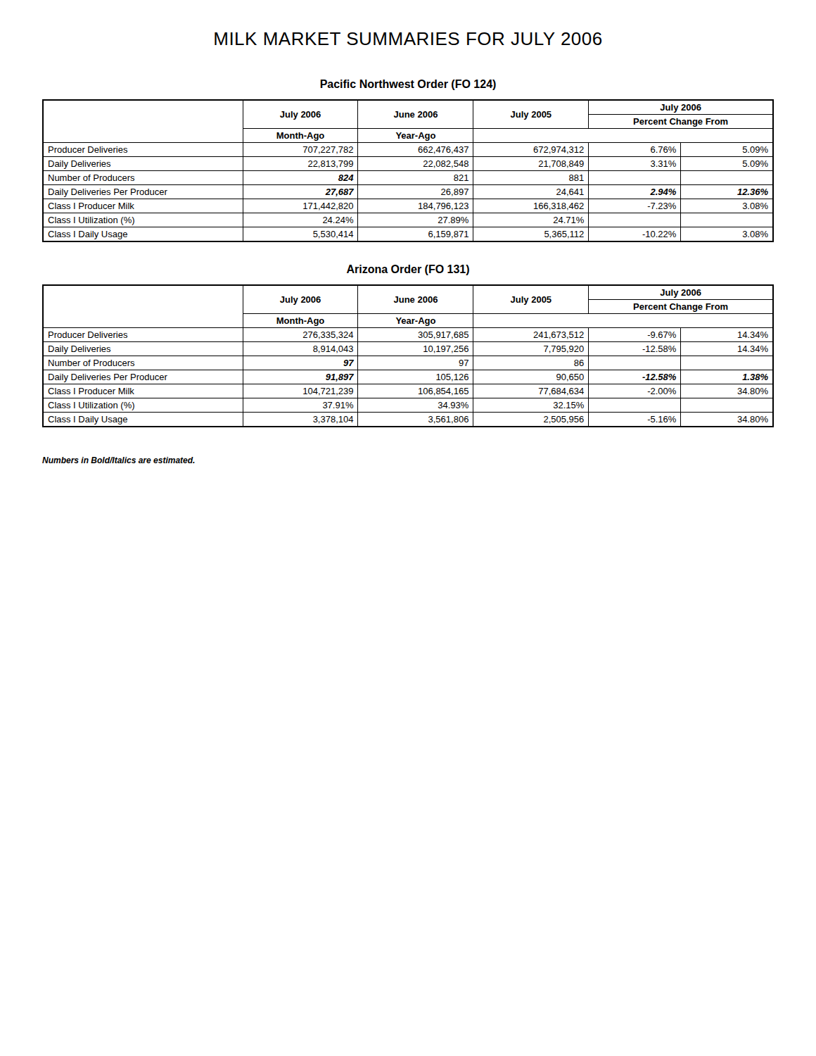MILK MARKET SUMMARIES FOR JULY 2006
Pacific Northwest Order (FO 124)
| | July 2006 | June 2006 | July 2005 | July 2006 |
| --- | --- | --- | --- | --- |
| Percent Change From |
| Month-Ago | Year-Ago |
| Producer Deliveries | 707,227,782 | 662,476,437 | 672,974,312 | 6.76% | 5.09% |
| Daily Deliveries | 22,813,799 | 22,082,548 | 21,708,849 | 3.31% | 5.09% |
| Number of Producers | 824 | 821 | 881 | | |
| Daily Deliveries Per Producer | 27,687 | 26,897 | 24,641 | 2.94% | 12.36% |
| Class I Producer Milk | 171,442,820 | 184,796,123 | 166,318,462 | -7.23% | 3.08% |
| Class I Utilization (%) | 24.24% | 27.89% | 24.71% | | |
| Class I Daily Usage | 5,530,414 | 6,159,871 | 5,365,112 | -10.22% | 3.08% |
Arizona Order (FO 131)
| | July 2006 | June 2006 | July 2005 | July 2006 |
| --- | --- | --- | --- | --- |
| Percent Change From |
| Month-Ago | Year-Ago |
| Producer Deliveries | 276,335,324 | 305,917,685 | 241,673,512 | -9.67% | 14.34% |
| Daily Deliveries | 8,914,043 | 10,197,256 | 7,795,920 | -12.58% | 14.34% |
| Number of Producers | 97 | 97 | 86 | | |
| Daily Deliveries Per Producer | 91,897 | 105,126 | 90,650 | -12.58% | 1.38% |
| Class I Producer Milk | 104,721,239 | 106,854,165 | 77,684,634 | -2.00% | 34.80% |
| Class I Utilization (%) | 37.91% | 34.93% | 32.15% | | |
| Class I Daily Usage | 3,378,104 | 3,561,806 | 2,505,956 | -5.16% | 34.80% |
Numbers in Bold/Italics are estimated.